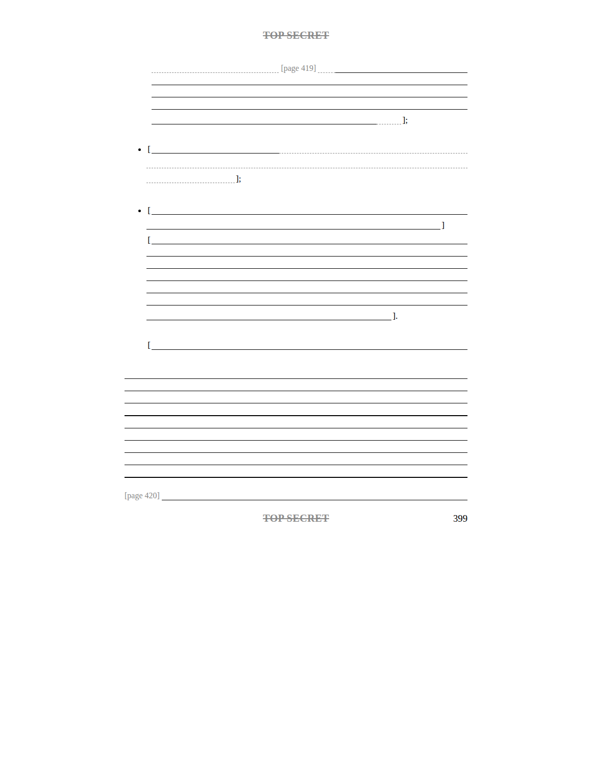TOP SECRET
[page 419]
];
[
];
[
]
[
].
[
[page 420]
TOP SECRET
399